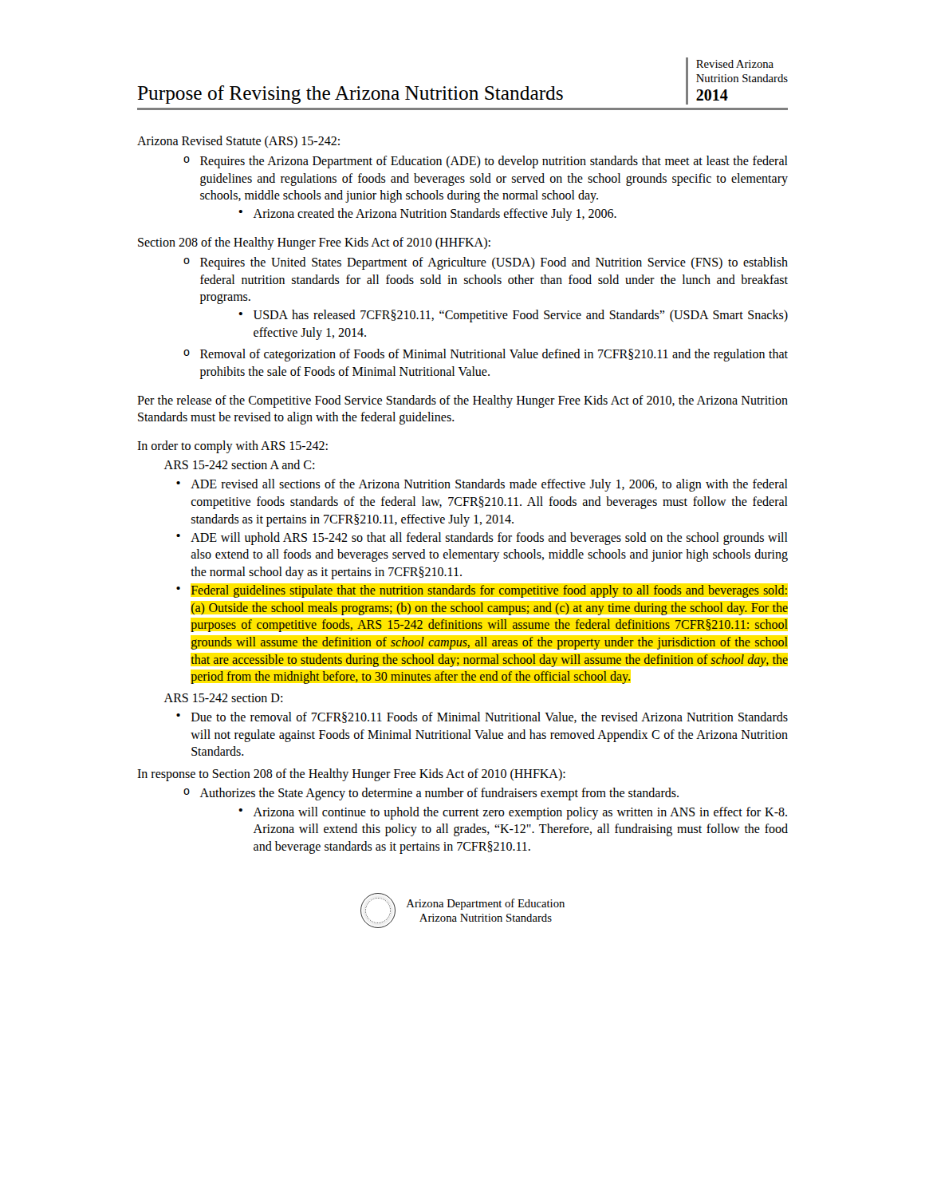Purpose of Revising the Arizona Nutrition Standards
Revised Arizona
Nutrition Standards
2014
Arizona Revised Statute (ARS) 15-242:
Requires the Arizona Department of Education (ADE) to develop nutrition standards that meet at least the federal guidelines and regulations of foods and beverages sold or served on the school grounds specific to elementary schools, middle schools and junior high schools during the normal school day.
Arizona created the Arizona Nutrition Standards effective July 1, 2006.
Section 208 of the Healthy Hunger Free Kids Act of 2010 (HHFKA):
Requires the United States Department of Agriculture (USDA) Food and Nutrition Service (FNS) to establish federal nutrition standards for all foods sold in schools other than food sold under the lunch and breakfast programs.
USDA has released 7CFR§210.11, “Competitive Food Service and Standards” (USDA Smart Snacks) effective July 1, 2014.
Removal of categorization of Foods of Minimal Nutritional Value defined in 7CFR§210.11 and the regulation that prohibits the sale of Foods of Minimal Nutritional Value.
Per the release of the Competitive Food Service Standards of the Healthy Hunger Free Kids Act of 2010, the Arizona Nutrition Standards must be revised to align with the federal guidelines.
In order to comply with ARS 15-242:
ARS 15-242 section A and C:
ADE revised all sections of the Arizona Nutrition Standards made effective July 1, 2006, to align with the federal competitive foods standards of the federal law, 7CFR§210.11. All foods and beverages must follow the federal standards as it pertains in 7CFR§210.11, effective July 1, 2014.
ADE will uphold ARS 15-242 so that all federal standards for foods and beverages sold on the school grounds will also extend to all foods and beverages served to elementary schools, middle schools and junior high schools during the normal school day as it pertains in 7CFR§210.11.
Federal guidelines stipulate that the nutrition standards for competitive food apply to all foods and beverages sold: (a) Outside the school meals programs; (b) on the school campus; and (c) at any time during the school day. For the purposes of competitive foods, ARS 15-242 definitions will assume the federal definitions 7CFR§210.11: school grounds will assume the definition of school campus, all areas of the property under the jurisdiction of the school that are accessible to students during the school day; normal school day will assume the definition of school day, the period from the midnight before, to 30 minutes after the end of the official school day.
ARS 15-242 section D:
Due to the removal of 7CFR§210.11 Foods of Minimal Nutritional Value, the revised Arizona Nutrition Standards will not regulate against Foods of Minimal Nutritional Value and has removed Appendix C of the Arizona Nutrition Standards.
In response to Section 208 of the Healthy Hunger Free Kids Act of 2010 (HHFKA):
Authorizes the State Agency to determine a number of fundraisers exempt from the standards.
Arizona will continue to uphold the current zero exemption policy as written in ANS in effect for K-8. Arizona will extend this policy to all grades, “K-12". Therefore, all fundraising must follow the food and beverage standards as it pertains in 7CFR§210.11.
Arizona Department of Education
Arizona Nutrition Standards